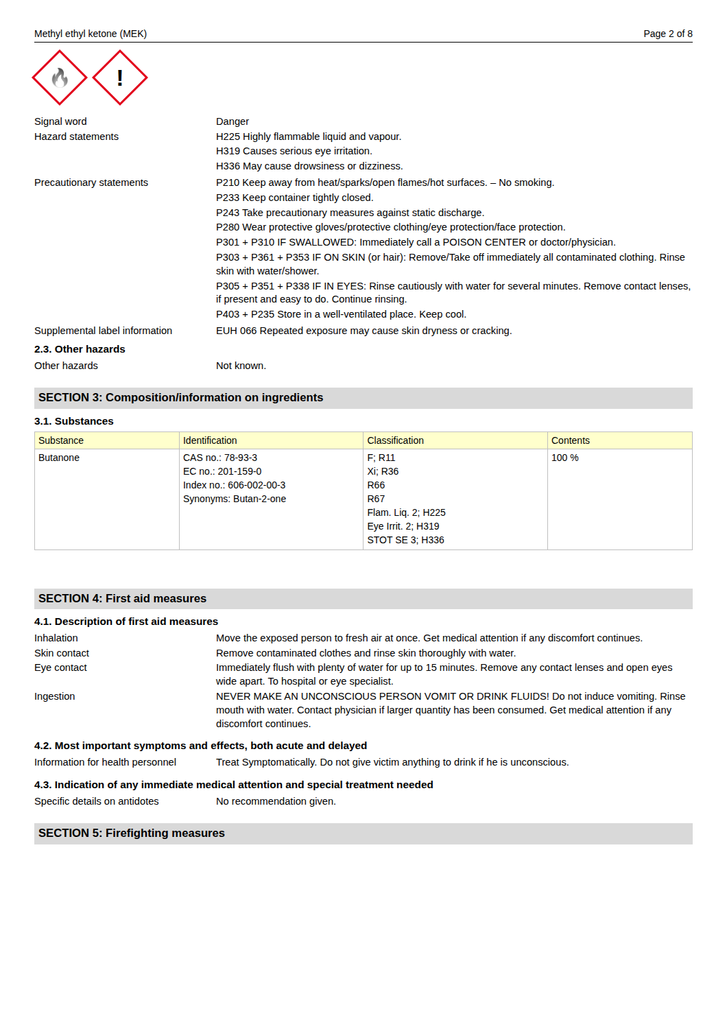Methyl ethyl ketone (MEK) Page 2 of 8
!
Signal word
Danger
Hazard statements
H225 Highly flammable liquid and vapour.
H319 Causes serious eye irritation.
H336 May cause drowsiness or dizziness.
Precautionary statements
P210 Keep away from heat/sparks/open flames/hot surfaces. – No smoking.
P233 Keep container tightly closed.
P243 Take precautionary measures against static discharge.
P280 Wear protective gloves/protective clothing/eye protection/face protection.
P301 + P310 IF SWALLOWED: Immediately call a POISON CENTER or doctor/physician.
P303 + P361 + P353 IF ON SKIN (or hair): Remove/Take off immediately all contaminated clothing. Rinse skin with water/shower.
P305 + P351 + P338 IF IN EYES: Rinse cautiously with water for several minutes. Remove contact lenses, if present and easy to do. Continue rinsing.
P403 + P235 Store in a well-ventilated place. Keep cool.
Supplemental label information
EUH 066 Repeated exposure may cause skin dryness or cracking.
2.3. Other hazards
Other hazards
Not known.
SECTION 3: Composition/information on ingredients
3.1. Substances
| Substance | Identification | Classification | Contents |
| --- | --- | --- | --- |
| Butanone | CAS no.: 78-93-3 EC no.: 201-159-0 Index no.: 606-002-00-3 Synonyms: Butan-2-one | F; R11 Xi; R36 R66 R67 Flam. Liq. 2; H225 Eye Irrit. 2; H319 STOT SE 3; H336 | 100 % |
SECTION 4: First aid measures
4.1. Description of first aid measures
Inhalation
Move the exposed person to fresh air at once. Get medical attention if any discomfort continues.
Skin contact
Remove contaminated clothes and rinse skin thoroughly with water.
Eye contact
Immediately flush with plenty of water for up to 15 minutes. Remove any contact lenses and open eyes wide apart. To hospital or eye specialist.
Ingestion
NEVER MAKE AN UNCONSCIOUS PERSON VOMIT OR DRINK FLUIDS! Do not induce vomiting. Rinse mouth with water. Contact physician if larger quantity has been consumed. Get medical attention if any discomfort continues.
4.2. Most important symptoms and effects, both acute and delayed
Information for health personnel
Treat Symptomatically. Do not give victim anything to drink if he is unconscious.
4.3. Indication of any immediate medical attention and special treatment needed
Specific details on antidotes
No recommendation given.
SECTION 5: Firefighting measures